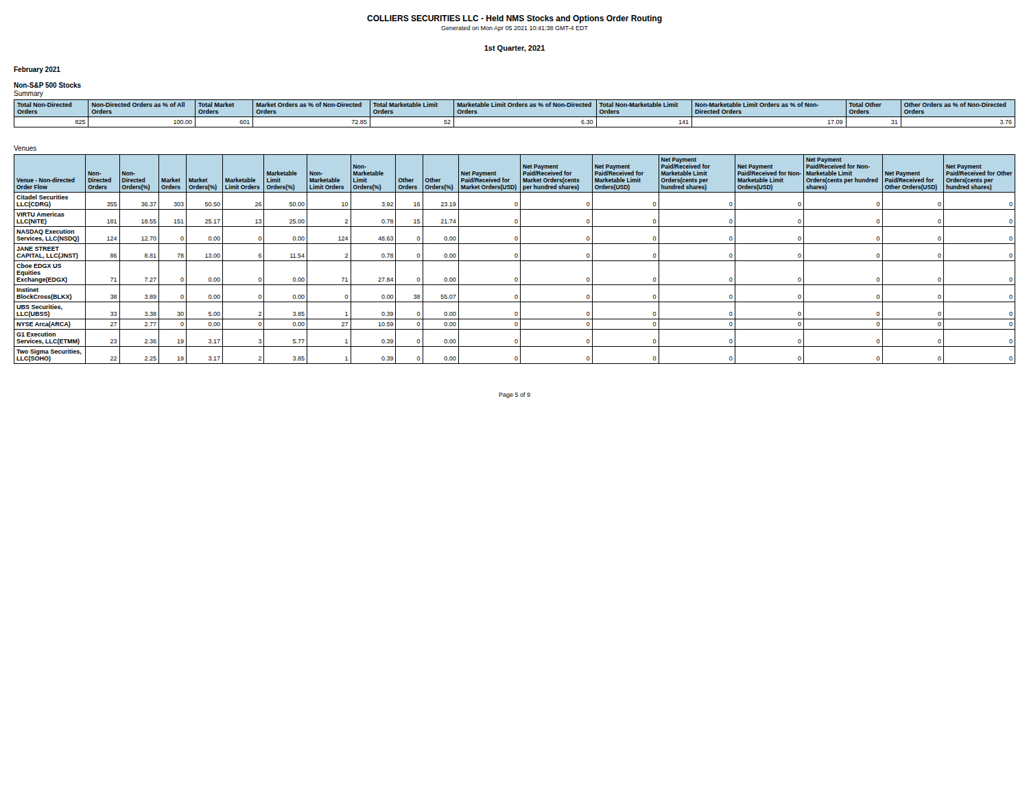COLLIERS SECURITIES LLC - Held NMS Stocks and Options Order Routing
Generated on Mon Apr 05 2021 10:41:38 GMT-4 EDT
1st Quarter, 2021
February 2021
Non-S&P 500 Stocks
Summary
| Total Non-Directed Orders | Non-Directed Orders as % of All Orders | Total Market Orders | Market Orders as % of Non-Directed Orders | Total Marketable Limit Orders | Marketable Limit Orders as % of Non-Directed Orders | Total Non-Marketable Limit Orders | Non-Marketable Limit Orders as % of Non-Directed Orders | Total Other Orders | Other Orders as % of Non-Directed Orders |
| --- | --- | --- | --- | --- | --- | --- | --- | --- | --- |
| 825 | 100.00 | 601 | 72.85 | 52 | 6.30 | 141 | 17.09 | 31 | 3.76 |
Venues
| Venue - Non-directed Order Flow | Non-Directed Orders | Non-Directed Orders(%) | Market Orders | Market Orders(%) | Marketable Limit Orders | Marketable Limit Orders(%) | Non-Marketable Limit Orders | Non-Marketable Limit Orders(%) | Other Orders | Other Orders(%) | Net Payment Paid/Received for Market Orders(USD) | Net Payment Paid/Received for Market Orders(cents per hundred shares) | Net Payment Paid/Received for Marketable Limit Orders(USD) | Net Payment Paid/Received for Marketable Limit Orders(cents per hundred shares) | Net Payment Paid/Received for Non-Marketable Limit Orders(USD) | Net Payment Paid/Received for Non-Marketable Limit Orders(cents per hundred shares) | Net Payment Paid/Received for Other Orders(USD) | Net Payment Paid/Received for Other Orders(cents per hundred shares) |
| --- | --- | --- | --- | --- | --- | --- | --- | --- | --- | --- | --- | --- | --- | --- | --- | --- | --- | --- |
| Citadel Securities LLC(CDRG) | 355 | 36.37 | 303 | 50.50 | 26 | 50.00 | 10 | 3.92 | 16 | 23.19 | 0 | 0 | 0 | 0 | 0 | 0 | 0 | 0 |
| VIRTU Americas LLC(NITE) | 181 | 18.55 | 151 | 25.17 | 13 | 25.00 | 2 | 0.78 | 15 | 21.74 | 0 | 0 | 0 | 0 | 0 | 0 | 0 | 0 |
| NASDAQ Execution Services, LLC(NSDQ) | 124 | 12.70 | 0 | 0.00 | 0 | 0.00 | 124 | 48.63 | 0 | 0.00 | 0 | 0 | 0 | 0 | 0 | 0 | 0 | 0 |
| JANE STREET CAPITAL, LLC(JNST) | 86 | 8.81 | 78 | 13.00 | 6 | 11.54 | 2 | 0.78 | 0 | 0.00 | 0 | 0 | 0 | 0 | 0 | 0 | 0 | 0 |
| Cboe EDGX US Equities Exchange(EDGX) | 71 | 7.27 | 0 | 0.00 | 0 | 0.00 | 71 | 27.84 | 0 | 0.00 | 0 | 0 | 0 | 0 | 0 | 0 | 0 | 0 |
| Instinet BlockCross(BLKX) | 38 | 3.89 | 0 | 0.00 | 0 | 0.00 | 0 | 0.00 | 38 | 55.07 | 0 | 0 | 0 | 0 | 0 | 0 | 0 | 0 |
| UBS Securities, LLC(UBSS) | 33 | 3.38 | 30 | 5.00 | 2 | 3.85 | 1 | 0.39 | 0 | 0.00 | 0 | 0 | 0 | 0 | 0 | 0 | 0 | 0 |
| NYSE Arca(ARCA) | 27 | 2.77 | 0 | 0.00 | 0 | 0.00 | 27 | 10.59 | 0 | 0.00 | 0 | 0 | 0 | 0 | 0 | 0 | 0 | 0 |
| G1 Execution Services, LLC(ETMM) | 23 | 2.36 | 19 | 3.17 | 3 | 5.77 | 1 | 0.39 | 0 | 0.00 | 0 | 0 | 0 | 0 | 0 | 0 | 0 | 0 |
| Two Sigma Securities, LLC(SOHO) | 22 | 2.25 | 19 | 3.17 | 2 | 3.85 | 1 | 0.39 | 0 | 0.00 | 0 | 0 | 0 | 0 | 0 | 0 | 0 | 0 |
Page 5 of 9